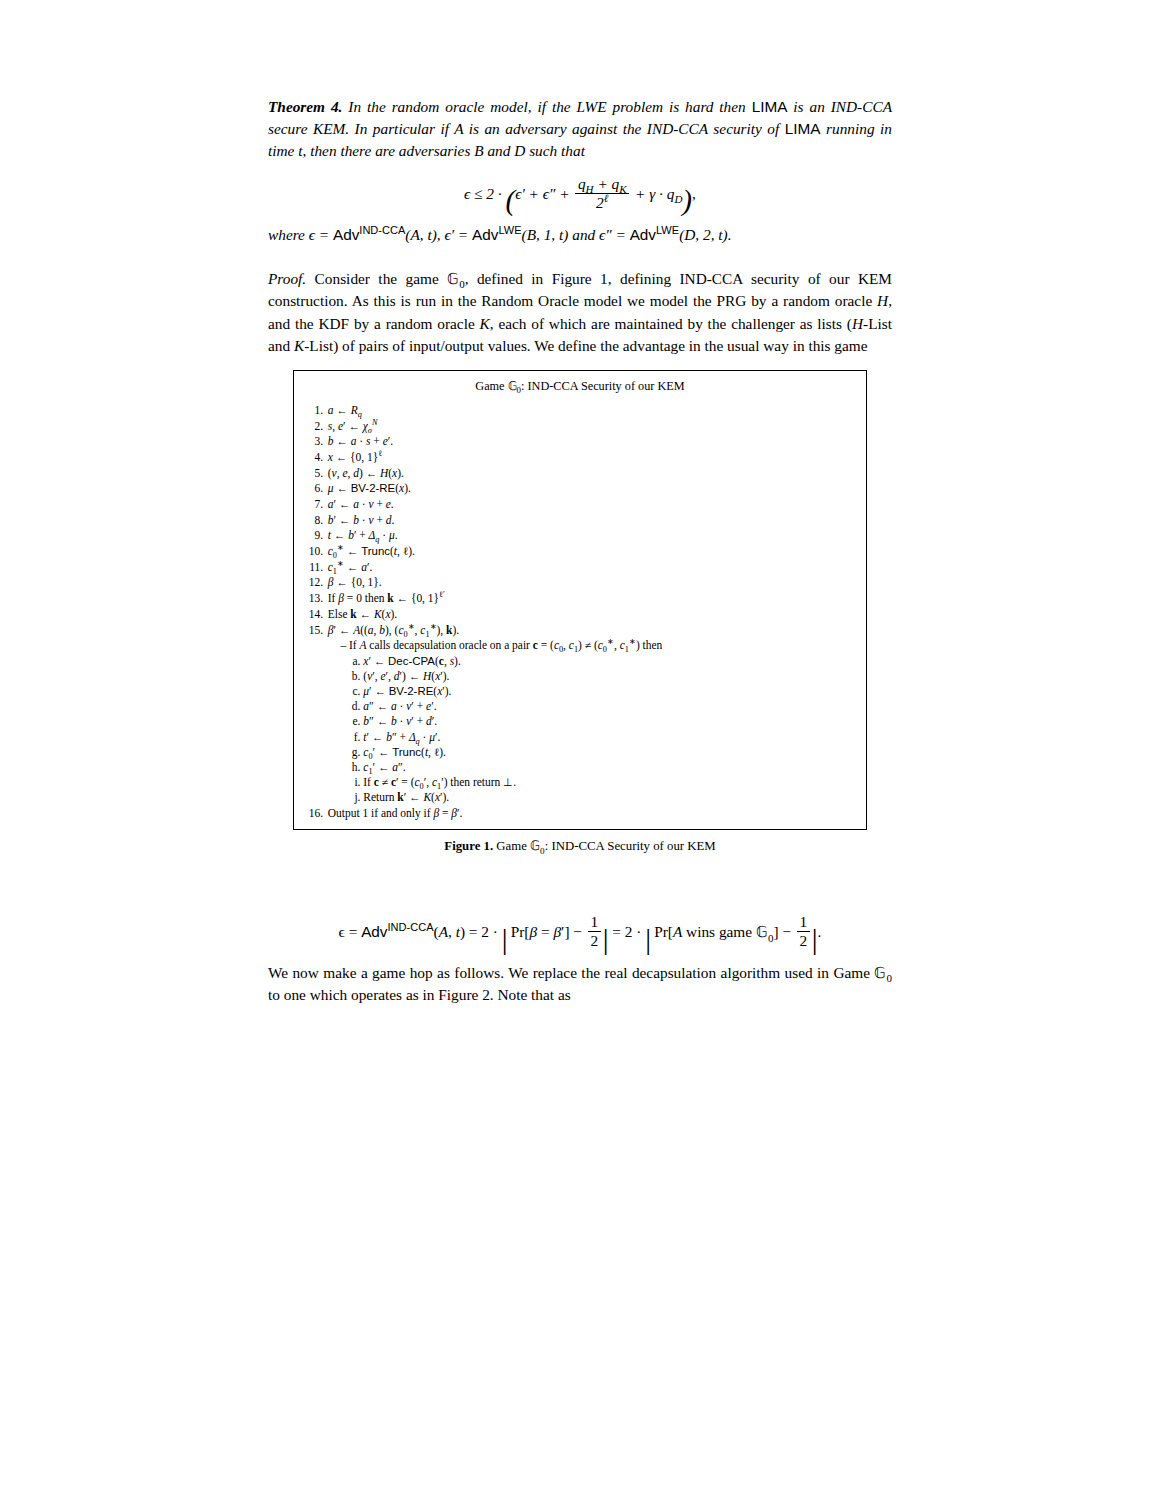Theorem 4. In the random oracle model, if the LWE problem is hard then LIMA is an IND-CCA secure KEM. In particular if A is an adversary against the IND-CCA security of LIMA running in time t, then there are adversaries B and D such that
ϵ ≤ 2 · (ϵ′ + ϵ″ + qH + qK 2ℓ + γ · qD),
where ϵ = AdvIND-CCA(A, t), ϵ′ = AdvLWE(B, 1, t) and ϵ″ = AdvLWE(D, 2, t).
Proof. Consider the game 𝔾0, defined in Figure 1, defining IND-CCA security of our KEM construction. As this is run in the Random Oracle model we model the PRG by a random oracle H, and the KDF by a random oracle K, each of which are maintained by the challenger as lists (H-List and K-List) of pairs of input/output values. We define the advantage in the usual way in this game
Game 𝔾0: IND-CCA Security of our KEM
a ← Rq
s, e′ ← χσN
b ← a · s + e′.
x ← {0, 1}ℓ
(v, e, d) ← H(x).
μ ← BV-2-RE(x).
a′ ← a · v + e.
b′ ← b · v + d.
t ← b′ + Δq · μ.
c0∗ ← Trunc(t, ℓ).
c1∗ ← a′.
β ← {0, 1}.
If β = 0 then k ← {0, 1}ℓ′
Else k ← K(x).
β′ ← A((a, b), (c0∗, c1∗), k).
If A calls decapsulation oracle on a pair c = (c0, c1) ≠ (c0∗, c1∗) then
x′ ← Dec-CPA(c, s).
(v′, e′, d′) ← H(x′).
μ′ ← BV-2-RE(x′).
a″ ← a · v′ + e′.
b″ ← b · v′ + d′.
t′ ← b″ + Δq · μ′.
c0′ ← Trunc(t, ℓ).
c1′ ← a″.
If c ≠ c′ = (c0′, c1′) then return ⊥.
Return k′ ← K(x′).
Output 1 if and only if β = β′.
Figure 1. Game 𝔾0: IND-CCA Security of our KEM
ϵ = AdvIND-CCA(A, t) = 2 · | Pr[β = β′] − 12| = 2 · | Pr[A wins game 𝔾0] − 12|.
We now make a game hop as follows. We replace the real decapsulation algorithm used in Game 𝔾0 to one which operates as in Figure 2. Note that as